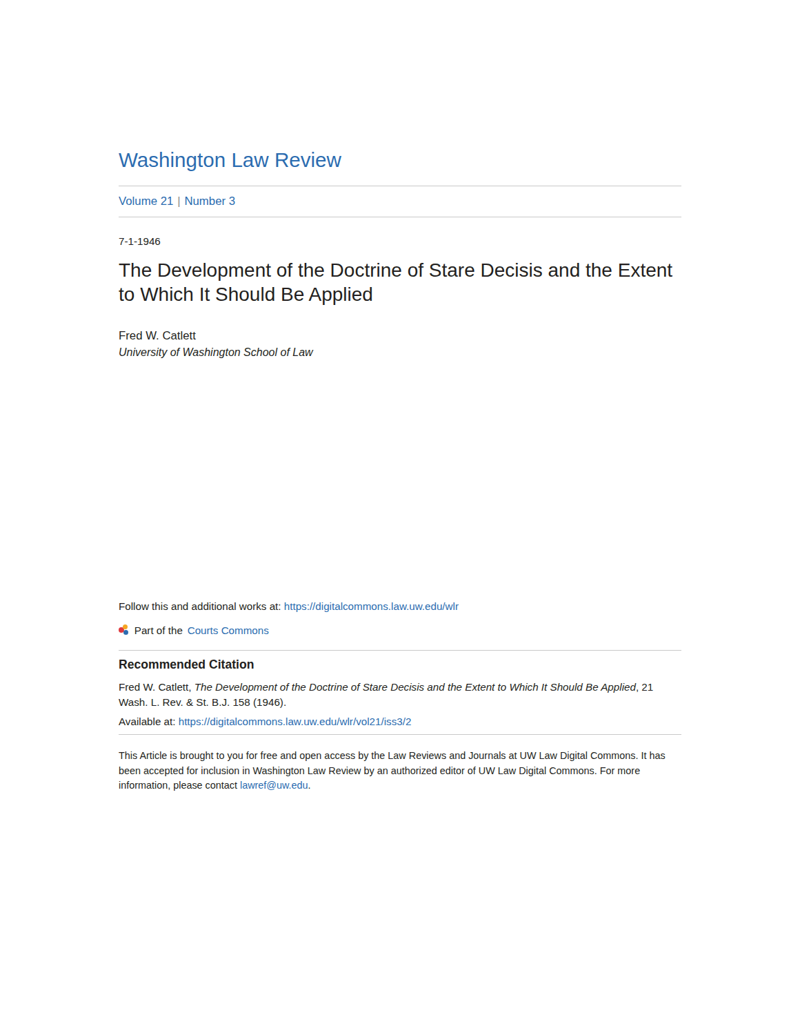Washington Law Review
Volume 21|Number 3
7-1-1946
The Development of the Doctrine of Stare Decisis and the Extent to Which It Should Be Applied
Fred W. Catlett
University of Washington School of Law
Follow this and additional works at: https://digitalcommons.law.uw.edu/wlr
Part of the Courts Commons
Recommended Citation
Fred W. Catlett, The Development of the Doctrine of Stare Decisis and the Extent to Which It Should Be Applied, 21 Wash. L. Rev. & St. B.J. 158 (1946).
Available at: https://digitalcommons.law.uw.edu/wlr/vol21/iss3/2
This Article is brought to you for free and open access by the Law Reviews and Journals at UW Law Digital Commons. It has been accepted for inclusion in Washington Law Review by an authorized editor of UW Law Digital Commons. For more information, please contact lawref@uw.edu.